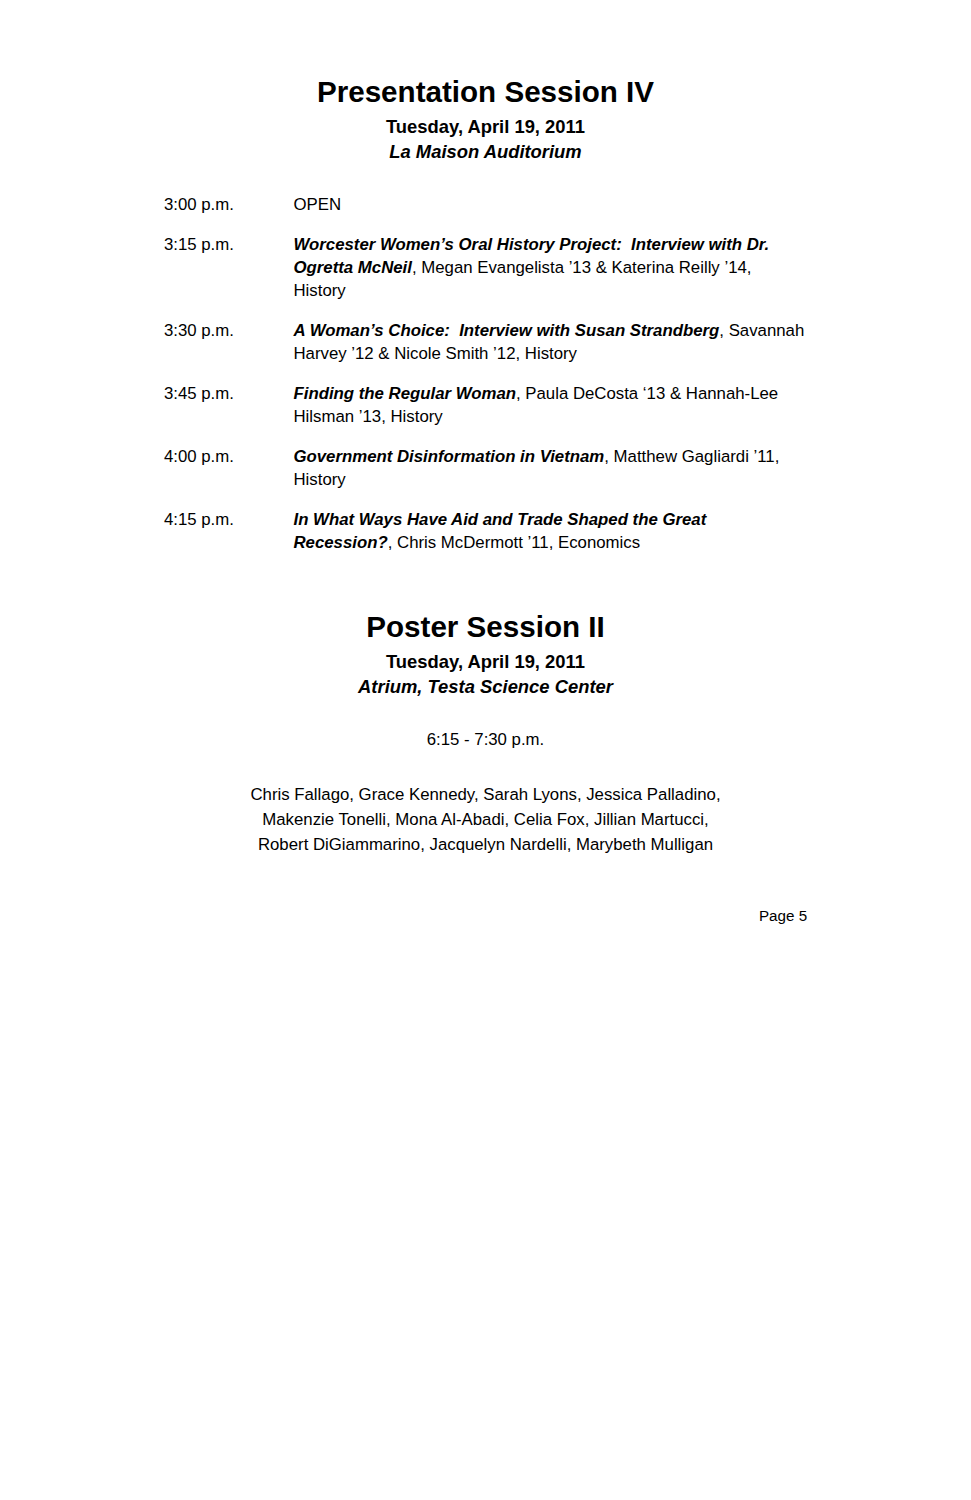Presentation Session IV
Tuesday, April 19, 2011
La Maison Auditorium
| 3:00 p.m. | OPEN |
| 3:15 p.m. | Worcester Women’s Oral History Project: Interview with Dr. Ogretta McNeil , Megan Evangelista ’13 & Katerina Reilly ’14, History |
| 3:30 p.m. | A Woman’s Choice: Interview with Susan Strandberg , Savannah Harvey ’12 & Nicole Smith ’12, History |
| 3:45 p.m. | Finding the Regular Woman , Paula DeCosta ‘13 & Hannah-Lee Hilsman ’13, History |
| 4:00 p.m. | Government Disinformation in Vietnam , Matthew Gagliardi ’11, History |
| 4:15 p.m. | In What Ways Have Aid and Trade Shaped the Great Recession? , Chris McDermott ’11, Economics |
Poster Session II
Tuesday, April 19, 2011
Atrium, Testa Science Center
6:15 - 7:30 p.m.
Chris Fallago, Grace Kennedy, Sarah Lyons, Jessica Palladino,
Makenzie Tonelli, Mona Al-Abadi, Celia Fox, Jillian Martucci,
Robert DiGiammarino, Jacquelyn Nardelli, Marybeth Mulligan
Page 5